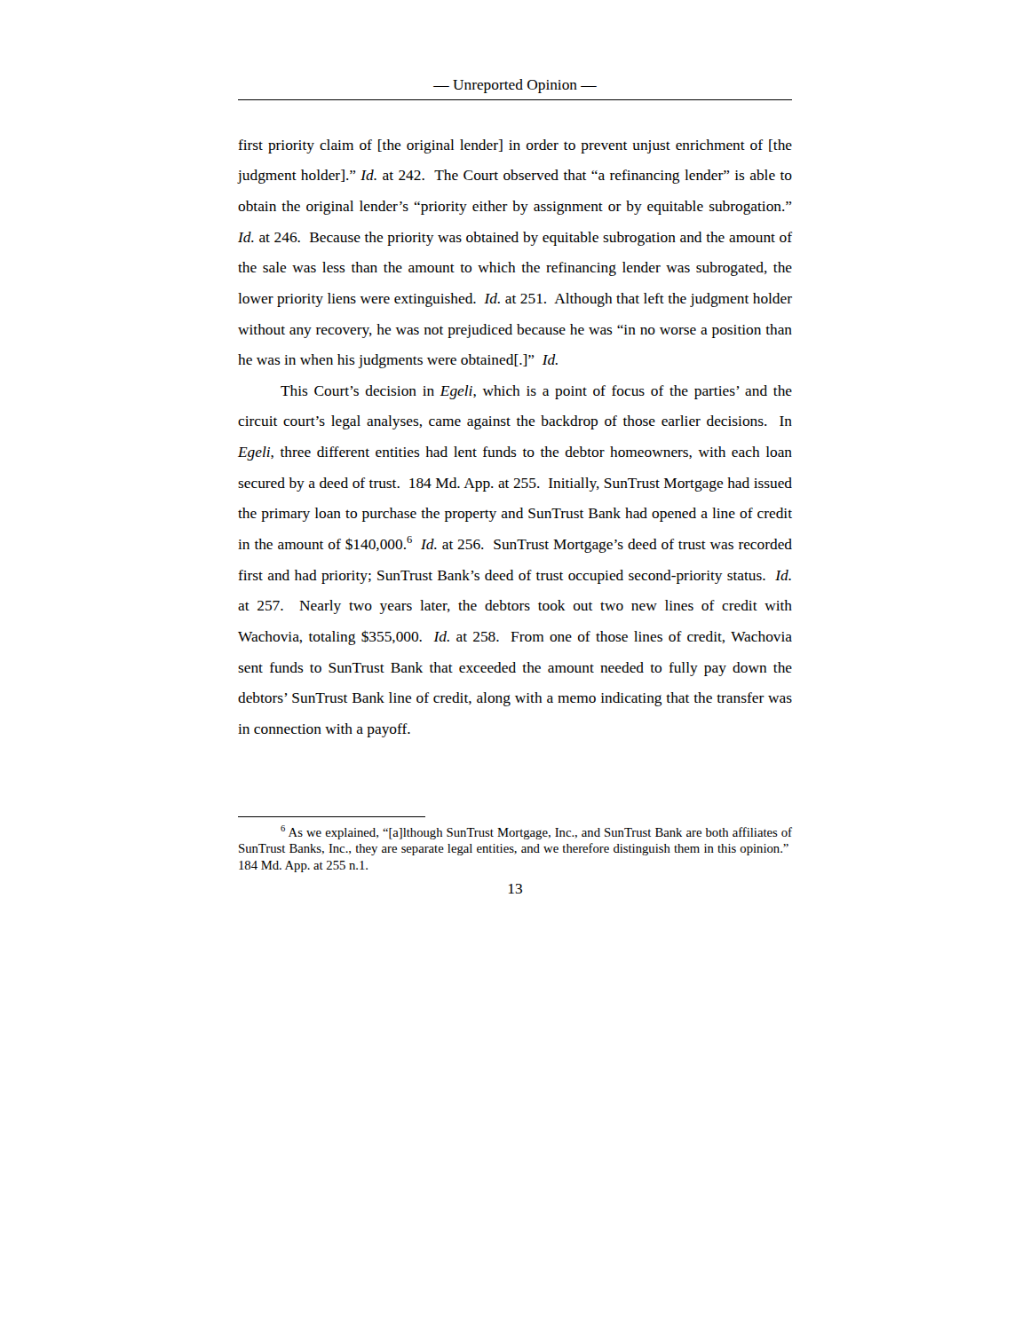— Unreported Opinion —
first priority claim of [the original lender] in order to prevent unjust enrichment of [the judgment holder].” Id. at 242. The Court observed that “a refinancing lender” is able to obtain the original lender’s “priority either by assignment or by equitable subrogation.” Id. at 246. Because the priority was obtained by equitable subrogation and the amount of the sale was less than the amount to which the refinancing lender was subrogated, the lower priority liens were extinguished. Id. at 251. Although that left the judgment holder without any recovery, he was not prejudiced because he was “in no worse a position than he was in when his judgments were obtained[.]” Id.
This Court’s decision in Egeli, which is a point of focus of the parties’ and the circuit court’s legal analyses, came against the backdrop of those earlier decisions. In Egeli, three different entities had lent funds to the debtor homeowners, with each loan secured by a deed of trust. 184 Md. App. at 255. Initially, SunTrust Mortgage had issued the primary loan to purchase the property and SunTrust Bank had opened a line of credit in the amount of $140,000.6 Id. at 256. SunTrust Mortgage’s deed of trust was recorded first and had priority; SunTrust Bank’s deed of trust occupied second-priority status. Id. at 257. Nearly two years later, the debtors took out two new lines of credit with Wachovia, totaling $355,000. Id. at 258. From one of those lines of credit, Wachovia sent funds to SunTrust Bank that exceeded the amount needed to fully pay down the debtors’ SunTrust Bank line of credit, along with a memo indicating that the transfer was in connection with a payoff.
6 As we explained, “[a]lthough SunTrust Mortgage, Inc., and SunTrust Bank are both affiliates of SunTrust Banks, Inc., they are separate legal entities, and we therefore distinguish them in this opinion.” 184 Md. App. at 255 n.1.
13